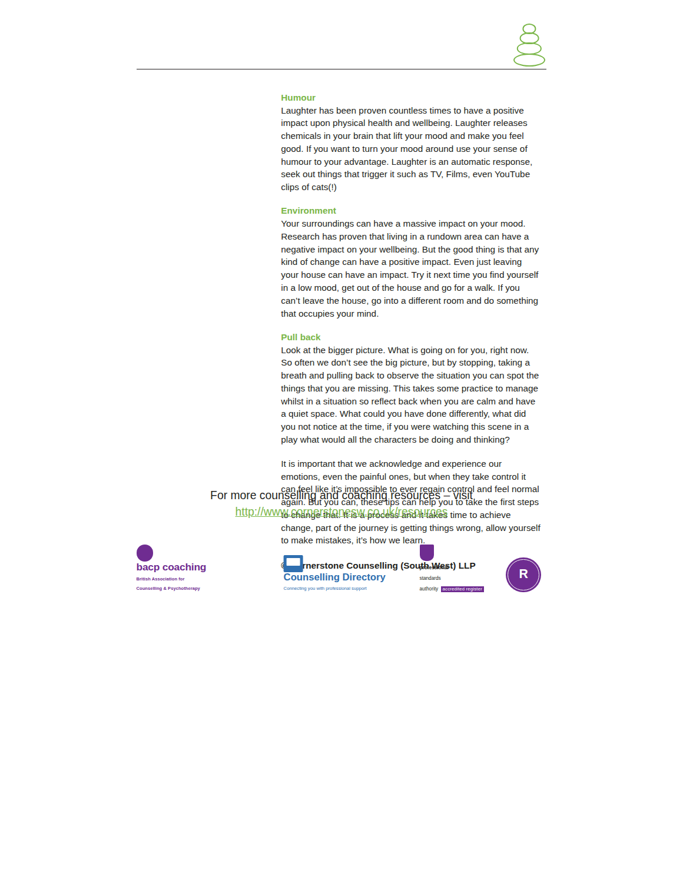Humour
Laughter has been proven countless times to have a positive impact upon physical health and wellbeing. Laughter releases chemicals in your brain that lift your mood and make you feel good. If you want to turn your mood around use your sense of humour to your advantage. Laughter is an automatic response, seek out things that trigger it such as TV, Films, even YouTube clips of cats(!)
Environment
Your surroundings can have a massive impact on your mood. Research has proven that living in a rundown area can have a negative impact on your wellbeing. But the good thing is that any kind of change can have a positive impact. Even just leaving your house can have an impact. Try it next time you find yourself in a low mood, get out of the house and go for a walk. If you can’t leave the house, go into a different room and do something that occupies your mind.
Pull back
Look at the bigger picture. What is going on for you, right now. So often we don’t see the big picture, but by stopping, taking a breath and pulling back to observe the situation you can spot the things that you are missing. This takes some practice to manage whilst in a situation so reflect back when you are calm and have a quiet space. What could you have done differently, what did you not notice at the time, if you were watching this scene in a play what would all the characters be doing and thinking?
It is important that we acknowledge and experience our emotions, even the painful ones, but when they take control it can feel like it’s impossible to ever regain control and feel normal again. But you can, these tips can help you to take the first steps to change that. It is a process and it takes time to achieve change, part of the journey is getting things wrong, allow yourself to make mistakes, it’s how we learn.
© Cornerstone Counselling (South West) LLP
For more counselling and coaching resources – visit
http://www.cornerstonesw.co.uk/resources
bacp coaching
British Association for
Counselling & Psychotherapy
Counselling Directory
Connecting you with professional support
professional
standards
authority accredited register
R